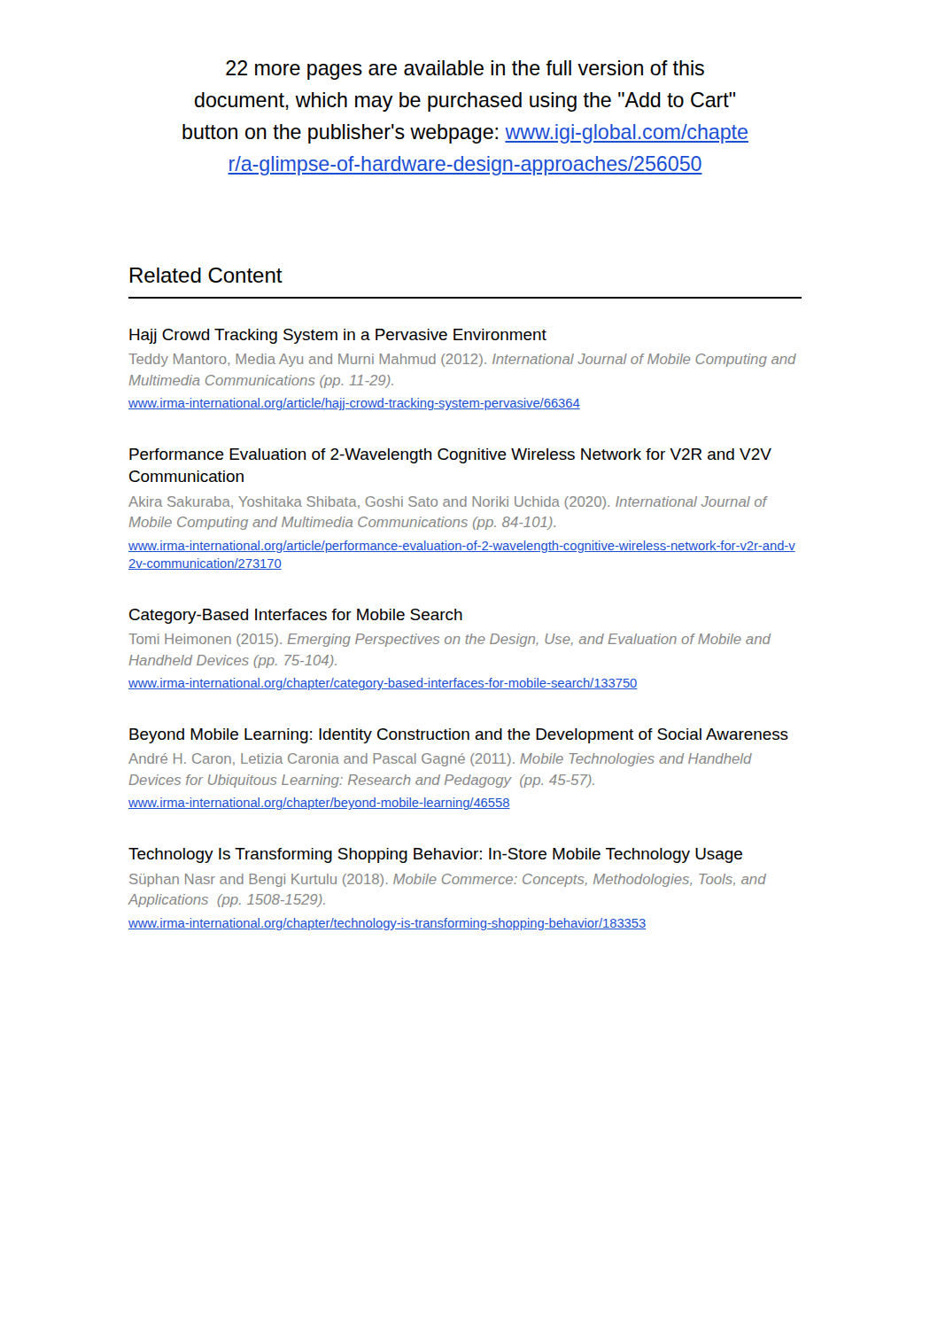22 more pages are available in the full version of this document, which may be purchased using the "Add to Cart" button on the publisher's webpage: www.igi-global.com/chapter/a-glimpse-of-hardware-design-approaches/256050
Related Content
Hajj Crowd Tracking System in a Pervasive Environment
Teddy Mantoro, Media Ayu and Murni Mahmud (2012). International Journal of Mobile Computing and Multimedia Communications (pp. 11-29).
www.irma-international.org/article/hajj-crowd-tracking-system-pervasive/66364
Performance Evaluation of 2-Wavelength Cognitive Wireless Network for V2R and V2V Communication
Akira Sakuraba, Yoshitaka Shibata, Goshi Sato and Noriki Uchida (2020). International Journal of Mobile Computing and Multimedia Communications (pp. 84-101).
www.irma-international.org/article/performance-evaluation-of-2-wavelength-cognitive-wireless-network-for-v2r-and-v2v-communication/273170
Category-Based Interfaces for Mobile Search
Tomi Heimonen (2015). Emerging Perspectives on the Design, Use, and Evaluation of Mobile and Handheld Devices (pp. 75-104).
www.irma-international.org/chapter/category-based-interfaces-for-mobile-search/133750
Beyond Mobile Learning: Identity Construction and the Development of Social Awareness
André H. Caron, Letizia Caronia and Pascal Gagné (2011). Mobile Technologies and Handheld Devices for Ubiquitous Learning: Research and Pedagogy (pp. 45-57).
www.irma-international.org/chapter/beyond-mobile-learning/46558
Technology Is Transforming Shopping Behavior: In-Store Mobile Technology Usage
Süphan Nasr and Bengi Kurtulu (2018). Mobile Commerce: Concepts, Methodologies, Tools, and Applications (pp. 1508-1529).
www.irma-international.org/chapter/technology-is-transforming-shopping-behavior/183353